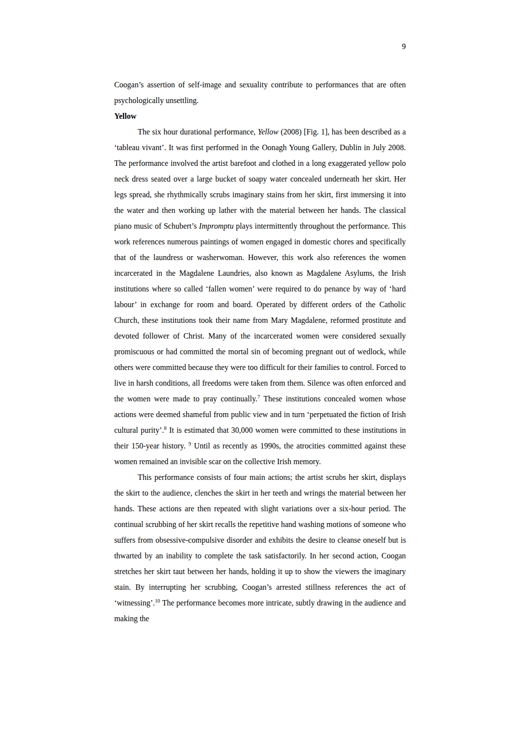9
Coogan’s assertion of self-image and sexuality contribute to performances that are often psychologically unsettling.
Yellow
The six hour durational performance, Yellow (2008) [Fig. 1], has been described as a ‘tableau vivant’. It was first performed in the Oonagh Young Gallery, Dublin in July 2008. The performance involved the artist barefoot and clothed in a long exaggerated yellow polo neck dress seated over a large bucket of soapy water concealed underneath her skirt. Her legs spread, she rhythmically scrubs imaginary stains from her skirt, first immersing it into the water and then working up lather with the material between her hands. The classical piano music of Schubert’s Impromptu plays intermittently throughout the performance. This work references numerous paintings of women engaged in domestic chores and specifically that of the laundress or washerwoman. However, this work also references the women incarcerated in the Magdalene Laundries, also known as Magdalene Asylums, the Irish institutions where so called ‘fallen women’ were required to do penance by way of ‘hard labour’ in exchange for room and board. Operated by different orders of the Catholic Church, these institutions took their name from Mary Magdalene, reformed prostitute and devoted follower of Christ. Many of the incarcerated women were considered sexually promiscuous or had committed the mortal sin of becoming pregnant out of wedlock, while others were committed because they were too difficult for their families to control. Forced to live in harsh conditions, all freedoms were taken from them. Silence was often enforced and the women were made to pray continually.7 These institutions concealed women whose actions were deemed shameful from public view and in turn ‘perpetuated the fiction of Irish cultural purity’.8 It is estimated that 30,000 women were committed to these institutions in their 150-year history. 9 Until as recently as 1990s, the atrocities committed against these women remained an invisible scar on the collective Irish memory.
This performance consists of four main actions; the artist scrubs her skirt, displays the skirt to the audience, clenches the skirt in her teeth and wrings the material between her hands. These actions are then repeated with slight variations over a six-hour period. The continual scrubbing of her skirt recalls the repetitive hand washing motions of someone who suffers from obsessive-compulsive disorder and exhibits the desire to cleanse oneself but is thwarted by an inability to complete the task satisfactorily. In her second action, Coogan stretches her skirt taut between her hands, holding it up to show the viewers the imaginary stain. By interrupting her scrubbing, Coogan’s arrested stillness references the act of ‘witnessing’.10 The performance becomes more intricate, subtly drawing in the audience and making the